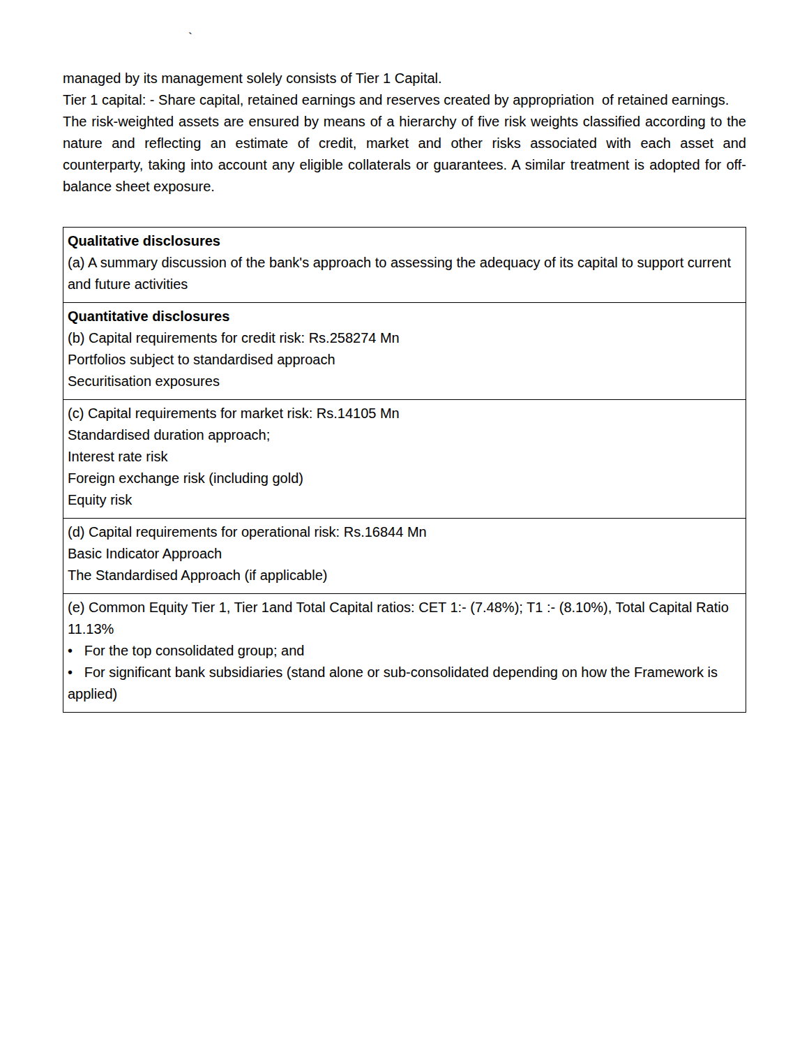`
managed by its management solely consists of Tier 1 Capital.
Tier 1 capital: - Share capital, retained earnings and reserves created by appropriation of retained earnings.
The risk-weighted assets are ensured by means of a hierarchy of five risk weights classified according to the nature and reflecting an estimate of credit, market and other risks associated with each asset and counterparty, taking into account any eligible collaterals or guarantees. A similar treatment is adopted for off-balance sheet exposure.
| Qualitative disclosures (a) A summary discussion of the bank's approach to assessing the adequacy of its capital to support current and future activities |
| Quantitative disclosures (b) Capital requirements for credit risk: Rs.258274 Mn Portfolios subject to standardised approach Securitisation exposures |
| (c) Capital requirements for market risk: Rs.14105 Mn Standardised duration approach; Interest rate risk Foreign exchange risk (including gold) Equity risk |
| (d) Capital requirements for operational risk: Rs.16844 Mn Basic Indicator Approach The Standardised Approach (if applicable) |
| (e) Common Equity Tier 1, Tier 1and Total Capital ratios: CET 1:- (7.48%); T1 :- (8.10%), Total Capital Ratio 11.13% • For the top consolidated group; and • For significant bank subsidiaries (stand alone or sub-consolidated depending on how the Framework is applied) |